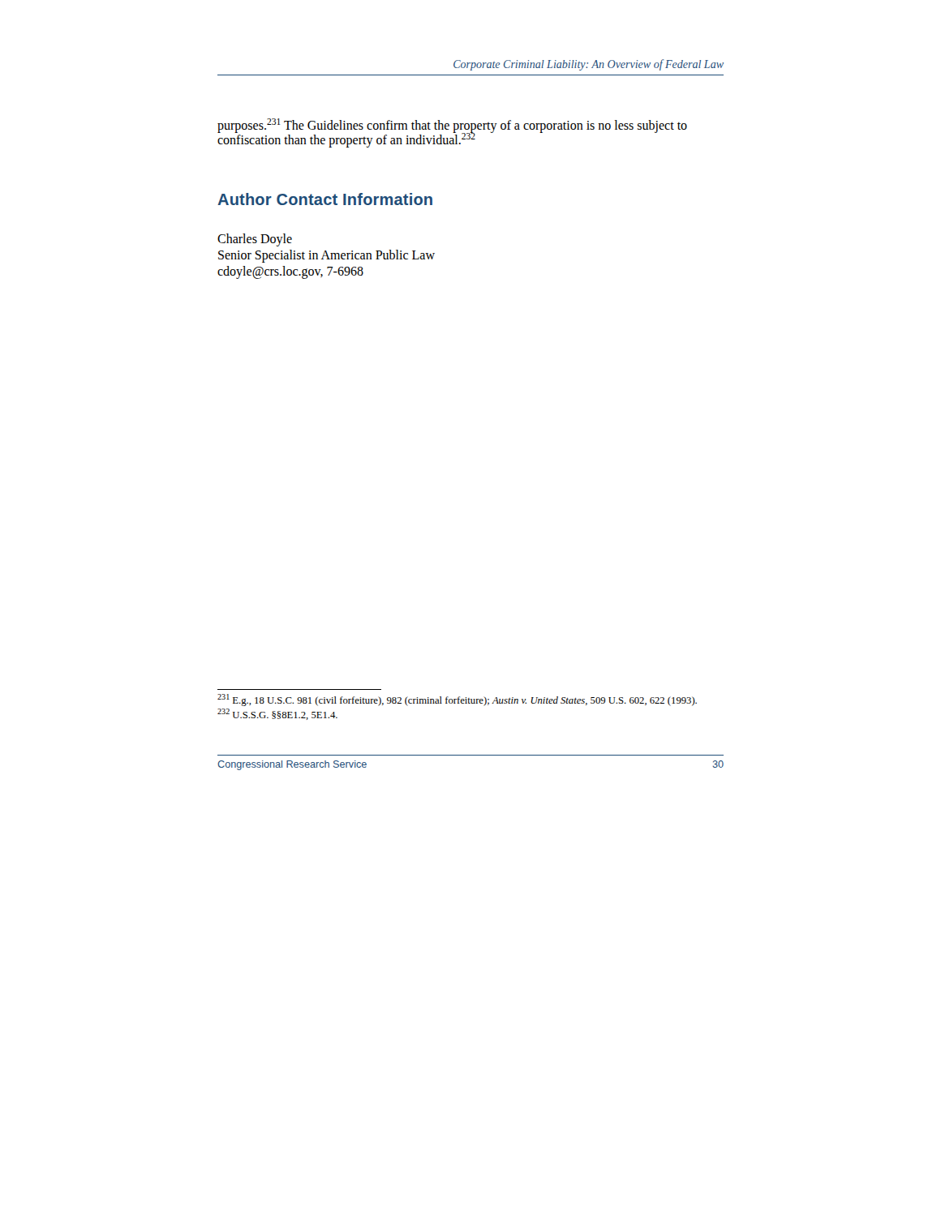Corporate Criminal Liability: An Overview of Federal Law
purposes.231 The Guidelines confirm that the property of a corporation is no less subject to confiscation than the property of an individual.232
Author Contact Information
Charles Doyle
Senior Specialist in American Public Law
cdoyle@crs.loc.gov, 7-6968
231 E.g., 18 U.S.C. 981 (civil forfeiture), 982 (criminal forfeiture); Austin v. United States, 509 U.S. 602, 622 (1993).
232 U.S.S.G. §§8E1.2, 5E1.4.
Congressional Research Service
30